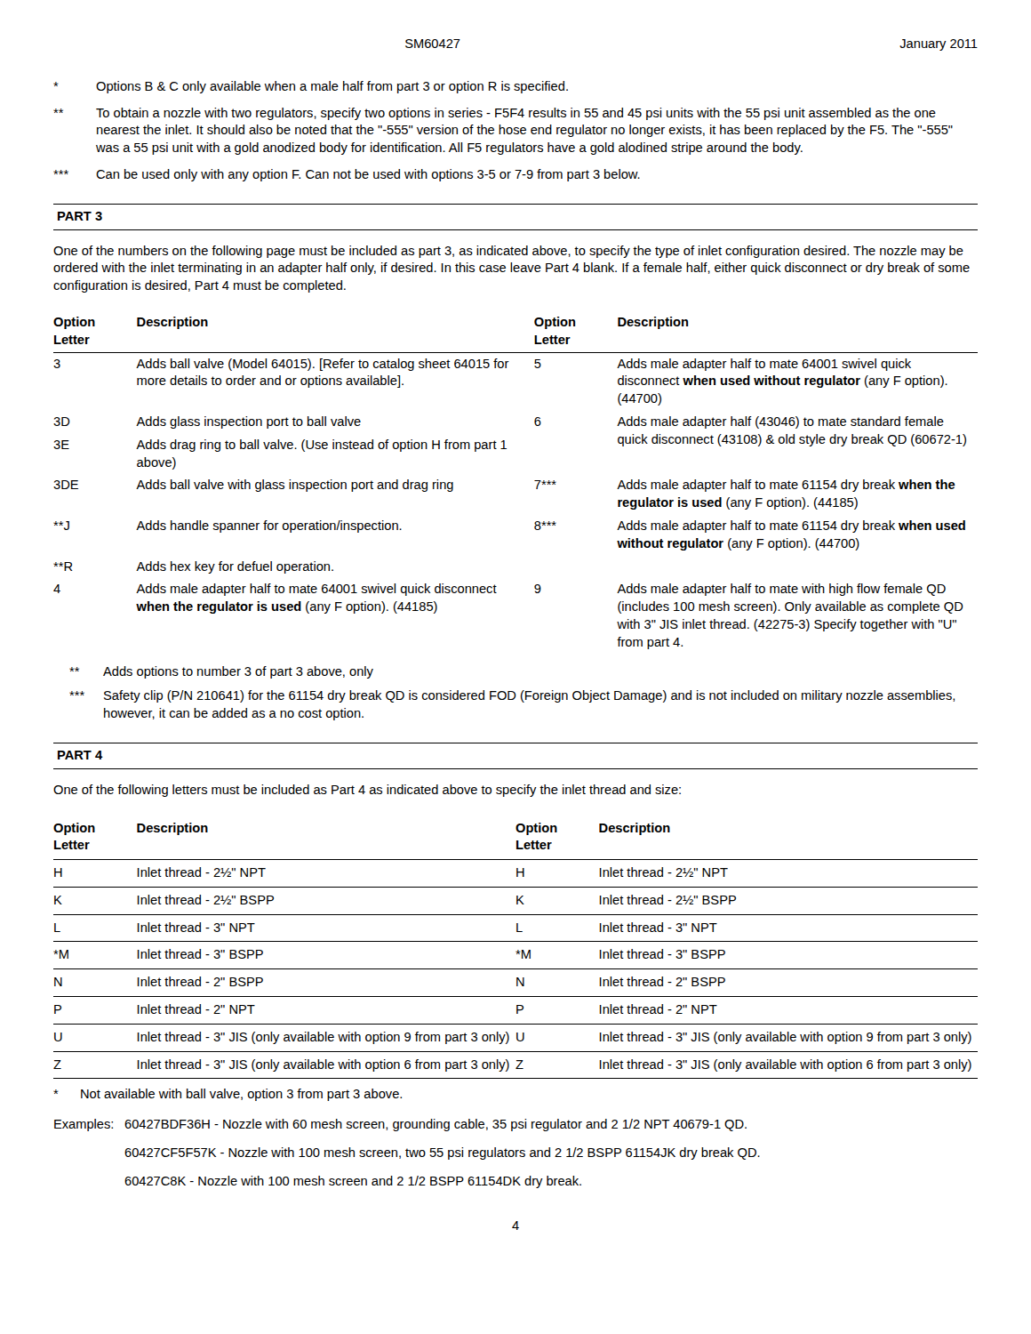SM60427
January 2011
*
Options B & C only available when a male half from part 3 or option R is specified.
**
To obtain a nozzle with two regulators, specify two options in series - F5F4 results in 55 and 45 psi units with the 55 psi unit assembled as the one nearest the inlet. It should also be noted that the "-555" version of the hose end regulator no longer exists, it has been replaced by the F5. The "-555" was a 55 psi unit with a gold anodized body for identification. All F5 regulators have a gold alodined stripe around the body.
***
Can be used only with any option F. Can not be used with options 3-5 or 7-9 from part 3 below.
PART 3
One of the numbers on the following page must be included as part 3, as indicated above, to specify the type of inlet configuration desired. The nozzle may be ordered with the inlet terminating in an adapter half only, if desired. In this case leave Part 4 blank. If a female half, either quick disconnect or dry break of some configuration is desired, Part 4 must be completed.
| Option Letter | Description | | Option Letter | Description |
| --- | --- | --- | --- | --- |
| 3 | Adds ball valve (Model 64015). [Refer to catalog sheet 64015 for more details to order and or options available]. | | 5 | Adds male adapter half to mate 64001 swivel quick disconnect when used without regulator (any F option). (44700) |
| 3D | Adds glass inspection port to ball valve | | 6 | Adds male adapter half (43046) to mate standard female quick disconnect (43108) & old style dry break QD (60672-1) |
| 3E | Adds drag ring to ball valve. (Use instead of option H from part 1 above) | | |
| 3DE | Adds ball valve with glass inspection port and drag ring | | 7*** | Adds male adapter half to mate 61154 dry break when the regulator is used (any F option). (44185) |
| **J | Adds handle spanner for operation/inspection. | | 8*** | Adds male adapter half to mate 61154 dry break when used without regulator (any F option). (44700) |
| **R | Adds hex key for defuel operation. | | | |
| 4 | Adds male adapter half to mate 64001 swivel quick disconnect when the regulator is used (any F option). (44185) | | 9 | Adds male adapter half to mate with high flow female QD (includes 100 mesh screen). Only available as complete QD with 3" JIS inlet thread. (42275-3) Specify together with "U" from part 4. |
**
Adds options to number 3 of part 3 above, only
***
Safety clip (P/N 210641) for the 61154 dry break QD is considered FOD (Foreign Object Damage) and is not included on military nozzle assemblies, however, it can be added as a no cost option.
PART 4
One of the following letters must be included as Part 4 as indicated above to specify the inlet thread and size:
| Option Letter | Description | Option Letter | Description |
| --- | --- | --- | --- |
| H | Inlet thread - 2½" NPT | H | Inlet thread - 2½" NPT |
| K | Inlet thread - 2½" BSPP | K | Inlet thread - 2½" BSPP |
| L | Inlet thread - 3" NPT | L | Inlet thread - 3" NPT |
| *M | Inlet thread - 3" BSPP | *M | Inlet thread - 3" BSPP |
| N | Inlet thread - 2" BSPP | N | Inlet thread - 2" BSPP |
| P | Inlet thread - 2" NPT | P | Inlet thread - 2" NPT |
| U | Inlet thread - 3" JIS (only available with option 9 from part 3 only) | U | Inlet thread - 3" JIS (only available with option 9 from part 3 only) |
| Z | Inlet thread - 3" JIS (only available with option 6 from part 3 only) | Z | Inlet thread - 3" JIS (only available with option 6 from part 3 only) |
*Not available with ball valve, option 3 from part 3 above.
Examples:
60427BDF36H - Nozzle with 60 mesh screen, grounding cable, 35 psi regulator and 2 1/2 NPT 40679-1 QD.
60427CF5F57K - Nozzle with 100 mesh screen, two 55 psi regulators and 2 1/2 BSPP 61154JK dry break QD.
60427C8K - Nozzle with 100 mesh screen and 2 1/2 BSPP 61154DK dry break.
4